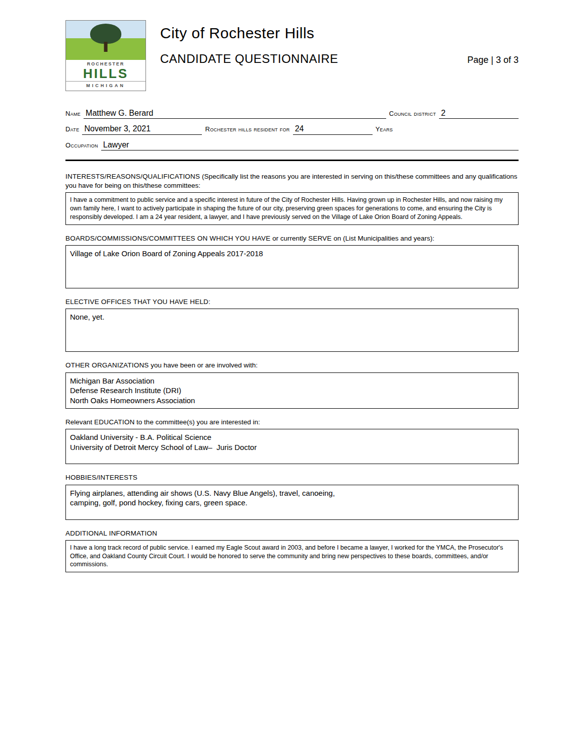ROCHESTER
HILLS
MICHIGAN
City of Rochester Hills
CANDIDATE QUESTIONNAIRE
Page | 3 of 3
Name Matthew G. Berard Council District 2
Date November 3, 2021 Rochester Hills resident for 24 years
Occupation Lawyer
Interests/Reasons/Qualifications (Specifically list the reasons you are interested in serving on this/these committees and any qualifications you have for being on this/these committees:
I have a commitment to public service and a specific interest in future of the City of Rochester Hills. Having grown up in Rochester Hills, and now raising my own family here, I want to actively participate in shaping the future of our city, preserving green spaces for generations to come, and ensuring the City is responsibly developed. I am a 24 year resident, a lawyer, and I have previously served on the Village of Lake Orion Board of Zoning Appeals.
Boards/Commissions/Committees on which you have or currently serve on (List Municipalities and years):
Village of Lake Orion Board of Zoning Appeals 2017-2018
Elective offices that you have held:
None, yet.
Other organizations you have been or are involved with:
Michigan Bar Association Defense Research Institute (DRI) North Oaks Homeowners Association
Relevant education to the committee(s) you are interested in:
Oakland University - B.A. Political Science University of Detroit Mercy School of Law– Juris Doctor
Hobbies/Interests
Flying airplanes, attending air shows (U.S. Navy Blue Angels), travel, canoeing, camping, golf, pond hockey, fixing cars, green space.
Additional information
I have a long track record of public service. I earned my Eagle Scout award in 2003, and before I became a lawyer, I worked for the YMCA, the Prosecutor's Office, and Oakland County Circuit Court. I would be honored to serve the community and bring new perspectives to these boards, committees, and/or commissions.